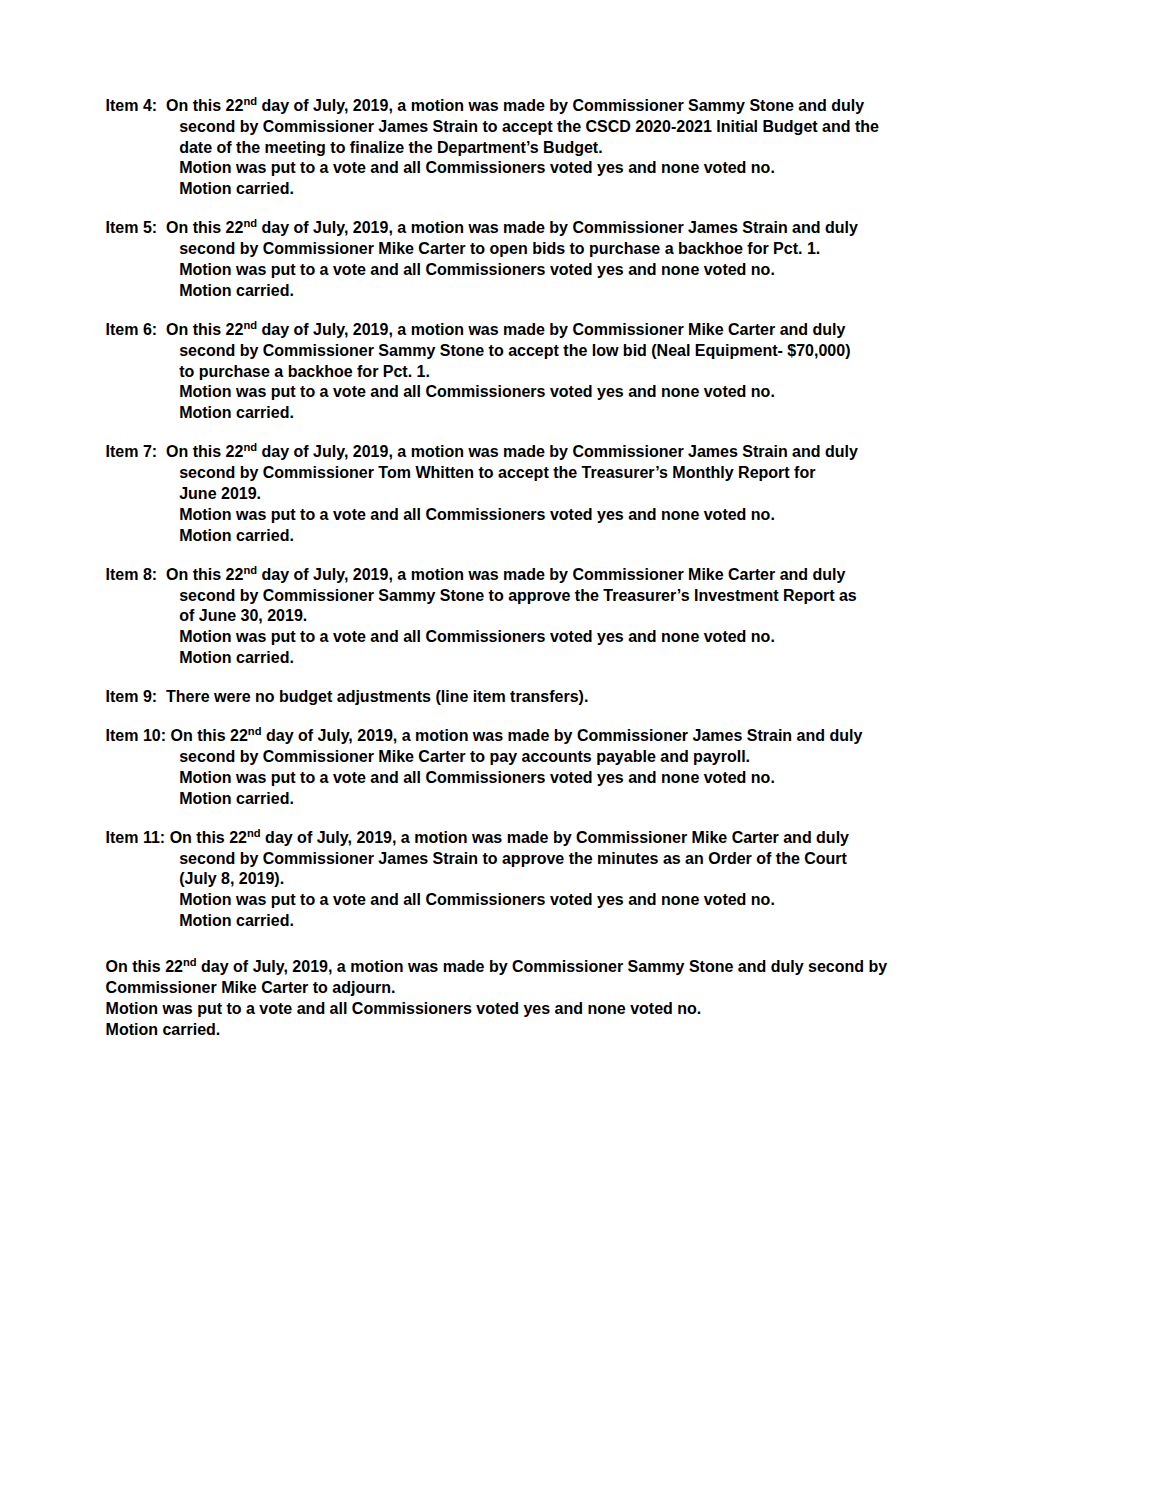Item 4: On this 22nd day of July, 2019, a motion was made by Commissioner Sammy Stone and duly
second by Commissioner James Strain to accept the CSCD 2020-2021 Initial Budget and the
date of the meeting to finalize the Department’s Budget.
Motion was put to a vote and all Commissioners voted yes and none voted no.
Motion carried.
Item 5: On this 22nd day of July, 2019, a motion was made by Commissioner James Strain and duly
second by Commissioner Mike Carter to open bids to purchase a backhoe for Pct. 1.
Motion was put to a vote and all Commissioners voted yes and none voted no.
Motion carried.
Item 6: On this 22nd day of July, 2019, a motion was made by Commissioner Mike Carter and duly
second by Commissioner Sammy Stone to accept the low bid (Neal Equipment- $70,000)
to purchase a backhoe for Pct. 1.
Motion was put to a vote and all Commissioners voted yes and none voted no.
Motion carried.
Item 7: On this 22nd day of July, 2019, a motion was made by Commissioner James Strain and duly
second by Commissioner Tom Whitten to accept the Treasurer’s Monthly Report for
June 2019.
Motion was put to a vote and all Commissioners voted yes and none voted no.
Motion carried.
Item 8: On this 22nd day of July, 2019, a motion was made by Commissioner Mike Carter and duly
second by Commissioner Sammy Stone to approve the Treasurer’s Investment Report as
of June 30, 2019.
Motion was put to a vote and all Commissioners voted yes and none voted no.
Motion carried.
Item 9: There were no budget adjustments (line item transfers).
Item 10: On this 22nd day of July, 2019, a motion was made by Commissioner James Strain and duly
second by Commissioner Mike Carter to pay accounts payable and payroll.
Motion was put to a vote and all Commissioners voted yes and none voted no.
Motion carried.
Item 11: On this 22nd day of July, 2019, a motion was made by Commissioner Mike Carter and duly
second by Commissioner James Strain to approve the minutes as an Order of the Court
(July 8, 2019).
Motion was put to a vote and all Commissioners voted yes and none voted no.
Motion carried.
On this 22nd day of July, 2019, a motion was made by Commissioner Sammy Stone and duly second by
Commissioner Mike Carter to adjourn.
Motion was put to a vote and all Commissioners voted yes and none voted no.
Motion carried.